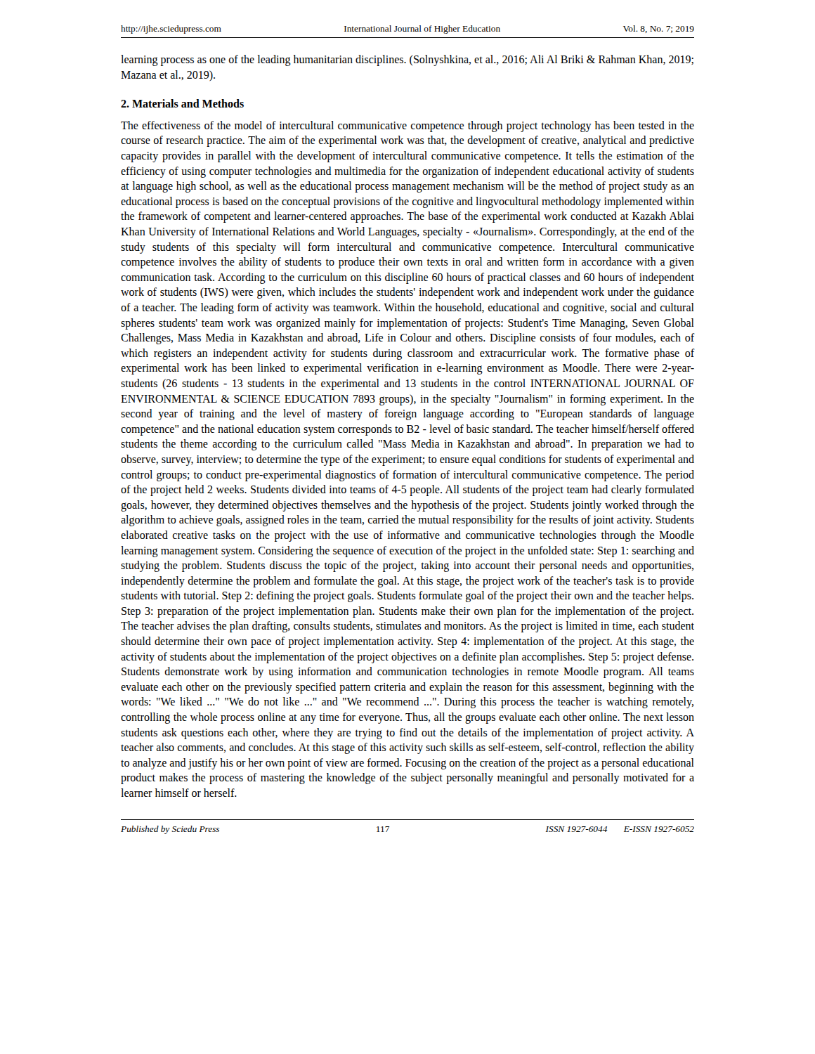http://ijhe.sciedupress.com
International Journal of Higher Education
Vol. 8, No. 7; 2019
learning process as one of the leading humanitarian disciplines. (Solnyshkina, et al., 2016; Ali Al Briki & Rahman Khan, 2019; Mazana et al., 2019).
2. Materials and Methods
The effectiveness of the model of intercultural communicative competence through project technology has been tested in the course of research practice. The aim of the experimental work was that, the development of creative, analytical and predictive capacity provides in parallel with the development of intercultural communicative competence. It tells the estimation of the efficiency of using computer technologies and multimedia for the organization of independent educational activity of students at language high school, as well as the educational process management mechanism will be the method of project study as an educational process is based on the conceptual provisions of the cognitive and lingvocultural methodology implemented within the framework of competent and learner-centered approaches. The base of the experimental work conducted at Kazakh Ablai Khan University of International Relations and World Languages, specialty - «Journalism». Correspondingly, at the end of the study students of this specialty will form intercultural and communicative competence. Intercultural communicative competence involves the ability of students to produce their own texts in oral and written form in accordance with a given communication task. According to the curriculum on this discipline 60 hours of practical classes and 60 hours of independent work of students (IWS) were given, which includes the students' independent work and independent work under the guidance of a teacher. The leading form of activity was teamwork. Within the household, educational and cognitive, social and cultural spheres students' team work was organized mainly for implementation of projects: Student's Time Managing, Seven Global Challenges, Mass Media in Kazakhstan and abroad, Life in Colour and others. Discipline consists of four modules, each of which registers an independent activity for students during classroom and extracurricular work. The formative phase of experimental work has been linked to experimental verification in e-learning environment as Moodle. There were 2-year-students (26 students - 13 students in the experimental and 13 students in the control INTERNATIONAL JOURNAL OF ENVIRONMENTAL & SCIENCE EDUCATION 7893 groups), in the specialty "Journalism" in forming experiment. In the second year of training and the level of mastery of foreign language according to "European standards of language competence" and the national education system corresponds to B2 - level of basic standard. The teacher himself/herself offered students the theme according to the curriculum called "Mass Media in Kazakhstan and abroad". In preparation we had to observe, survey, interview; to determine the type of the experiment; to ensure equal conditions for students of experimental and control groups; to conduct pre-experimental diagnostics of formation of intercultural communicative competence. The period of the project held 2 weeks. Students divided into teams of 4-5 people. All students of the project team had clearly formulated goals, however, they determined objectives themselves and the hypothesis of the project. Students jointly worked through the algorithm to achieve goals, assigned roles in the team, carried the mutual responsibility for the results of joint activity. Students elaborated creative tasks on the project with the use of informative and communicative technologies through the Moodle learning management system. Considering the sequence of execution of the project in the unfolded state: Step 1: searching and studying the problem. Students discuss the topic of the project, taking into account their personal needs and opportunities, independently determine the problem and formulate the goal. At this stage, the project work of the teacher's task is to provide students with tutorial. Step 2: defining the project goals. Students formulate goal of the project their own and the teacher helps. Step 3: preparation of the project implementation plan. Students make their own plan for the implementation of the project. The teacher advises the plan drafting, consults students, stimulates and monitors. As the project is limited in time, each student should determine their own pace of project implementation activity. Step 4: implementation of the project. At this stage, the activity of students about the implementation of the project objectives on a definite plan accomplishes. Step 5: project defense. Students demonstrate work by using information and communication technologies in remote Moodle program. All teams evaluate each other on the previously specified pattern criteria and explain the reason for this assessment, beginning with the words: "We liked ..." "We do not like ..." and "We recommend ...". During this process the teacher is watching remotely, controlling the whole process online at any time for everyone. Thus, all the groups evaluate each other online. The next lesson students ask questions each other, where they are trying to find out the details of the implementation of project activity. A teacher also comments, and concludes. At this stage of this activity such skills as self-esteem, self-control, reflection the ability to analyze and justify his or her own point of view are formed. Focusing on the creation of the project as a personal educational product makes the process of mastering the knowledge of the subject personally meaningful and personally motivated for a learner himself or herself.
Published by Sciedu Press
117
ISSN 1927-6044 E-ISSN 1927-6052